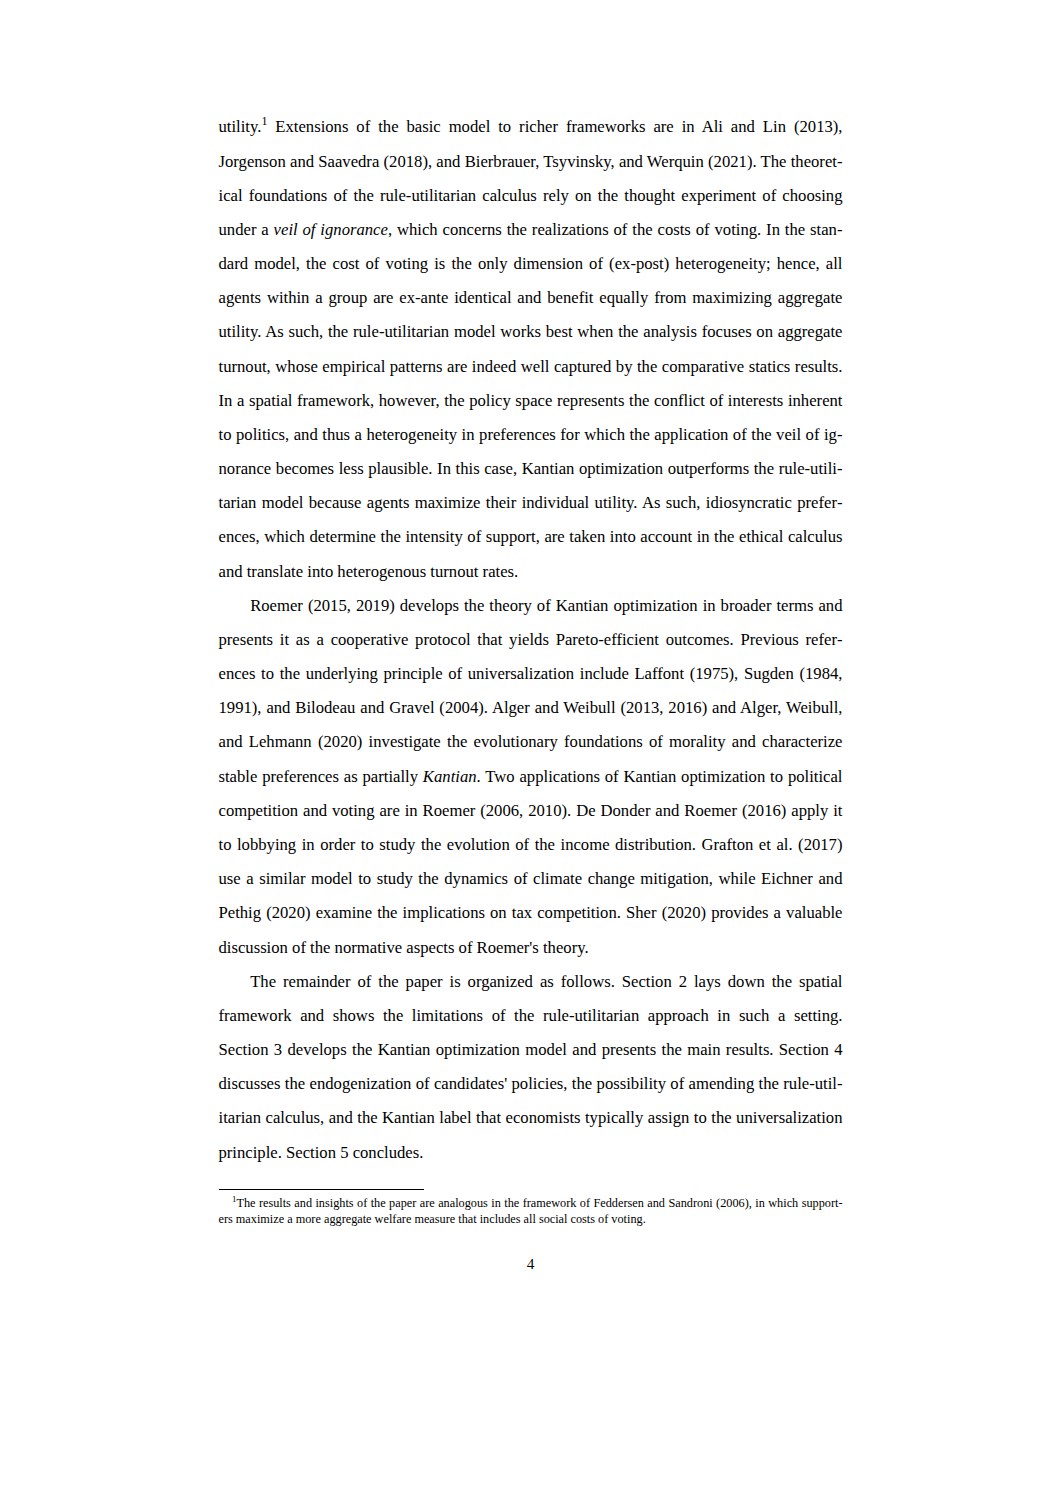utility.1 Extensions of the basic model to richer frameworks are in Ali and Lin (2013), Jorgenson and Saavedra (2018), and Bierbrauer, Tsyvinsky, and Werquin (2021). The theoretical foundations of the rule-utilitarian calculus rely on the thought experiment of choosing under a veil of ignorance, which concerns the realizations of the costs of voting. In the standard model, the cost of voting is the only dimension of (ex-post) heterogeneity; hence, all agents within a group are ex-ante identical and benefit equally from maximizing aggregate utility. As such, the rule-utilitarian model works best when the analysis focuses on aggregate turnout, whose empirical patterns are indeed well captured by the comparative statics results. In a spatial framework, however, the policy space represents the conflict of interests inherent to politics, and thus a heterogeneity in preferences for which the application of the veil of ignorance becomes less plausible. In this case, Kantian optimization outperforms the rule-utilitarian model because agents maximize their individual utility. As such, idiosyncratic preferences, which determine the intensity of support, are taken into account in the ethical calculus and translate into heterogenous turnout rates.
Roemer (2015, 2019) develops the theory of Kantian optimization in broader terms and presents it as a cooperative protocol that yields Pareto-efficient outcomes. Previous references to the underlying principle of universalization include Laffont (1975), Sugden (1984, 1991), and Bilodeau and Gravel (2004). Alger and Weibull (2013, 2016) and Alger, Weibull, and Lehmann (2020) investigate the evolutionary foundations of morality and characterize stable preferences as partially Kantian. Two applications of Kantian optimization to political competition and voting are in Roemer (2006, 2010). De Donder and Roemer (2016) apply it to lobbying in order to study the evolution of the income distribution. Grafton et al. (2017) use a similar model to study the dynamics of climate change mitigation, while Eichner and Pethig (2020) examine the implications on tax competition. Sher (2020) provides a valuable discussion of the normative aspects of Roemer's theory.
The remainder of the paper is organized as follows. Section 2 lays down the spatial framework and shows the limitations of the rule-utilitarian approach in such a setting. Section 3 develops the Kantian optimization model and presents the main results. Section 4 discusses the endogenization of candidates' policies, the possibility of amending the rule-utilitarian calculus, and the Kantian label that economists typically assign to the universalization principle. Section 5 concludes.
1The results and insights of the paper are analogous in the framework of Feddersen and Sandroni (2006), in which supporters maximize a more aggregate welfare measure that includes all social costs of voting.
4